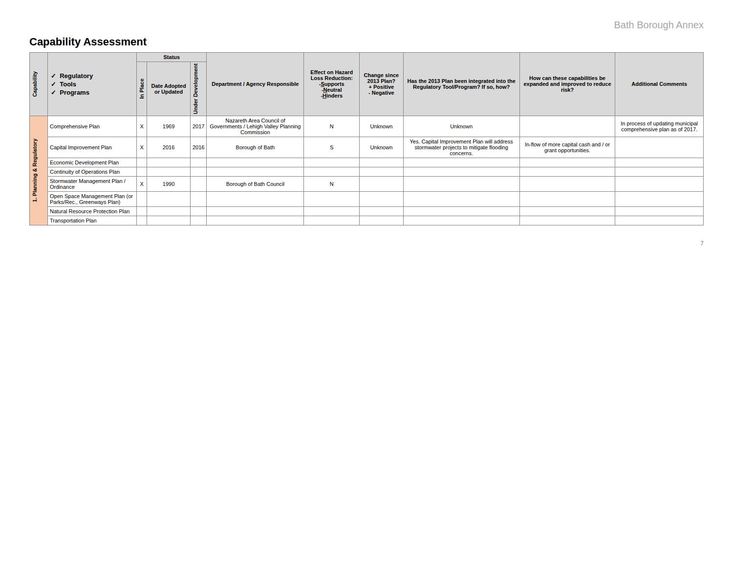Bath Borough Annex
Capability Assessment
| Capability | ✓ Regulatory ✓ Tools ✓ Programs | Status | Department / Agency Responsible | Effect on Hazard Loss Reduction: - S upports - N eutral - H inders | Change since 2013 Plan? + Positive - Negative | Has the 2013 Plan been integrated into the Regulatory Tool/Program? If so, how? | How can these capabilities be expanded and improved to reduce risk? | Additional Comments |
| --- | --- | --- | --- | --- | --- | --- | --- | --- |
| In Place | Date Adopted or Updated | Under Development |
| 1. Planning & Regulatory | Comprehensive Plan | X | 1969 | 2017 | Nazareth Area Council of Governments / Lehigh Valley Planning Commission | N | Unknown | Unknown | | In process of updating municipal comprehensive plan as of 2017. |
| Capital Improvement Plan | X | 2016 | 2016 | Borough of Bath | S | Unknown | Yes. Capital Improvement Plan will address stormwater projects to mitigate flooding concerns. | In-flow of more capital cash and / or grant opportunities. | |
| Economic Development Plan | | | | | | | | | |
| Continuity of Operations Plan | | | | | | | | | |
| Stormwater Management Plan / Ordinance | X | 1990 | | Borough of Bath Council | N | | | | |
| Open Space Management Plan (or Parks/Rec., Greenways Plan) | | | | | | | | | |
| Natural Resource Protection Plan | | | | | | | | | |
| Transportation Plan | | | | | | | | | |
7